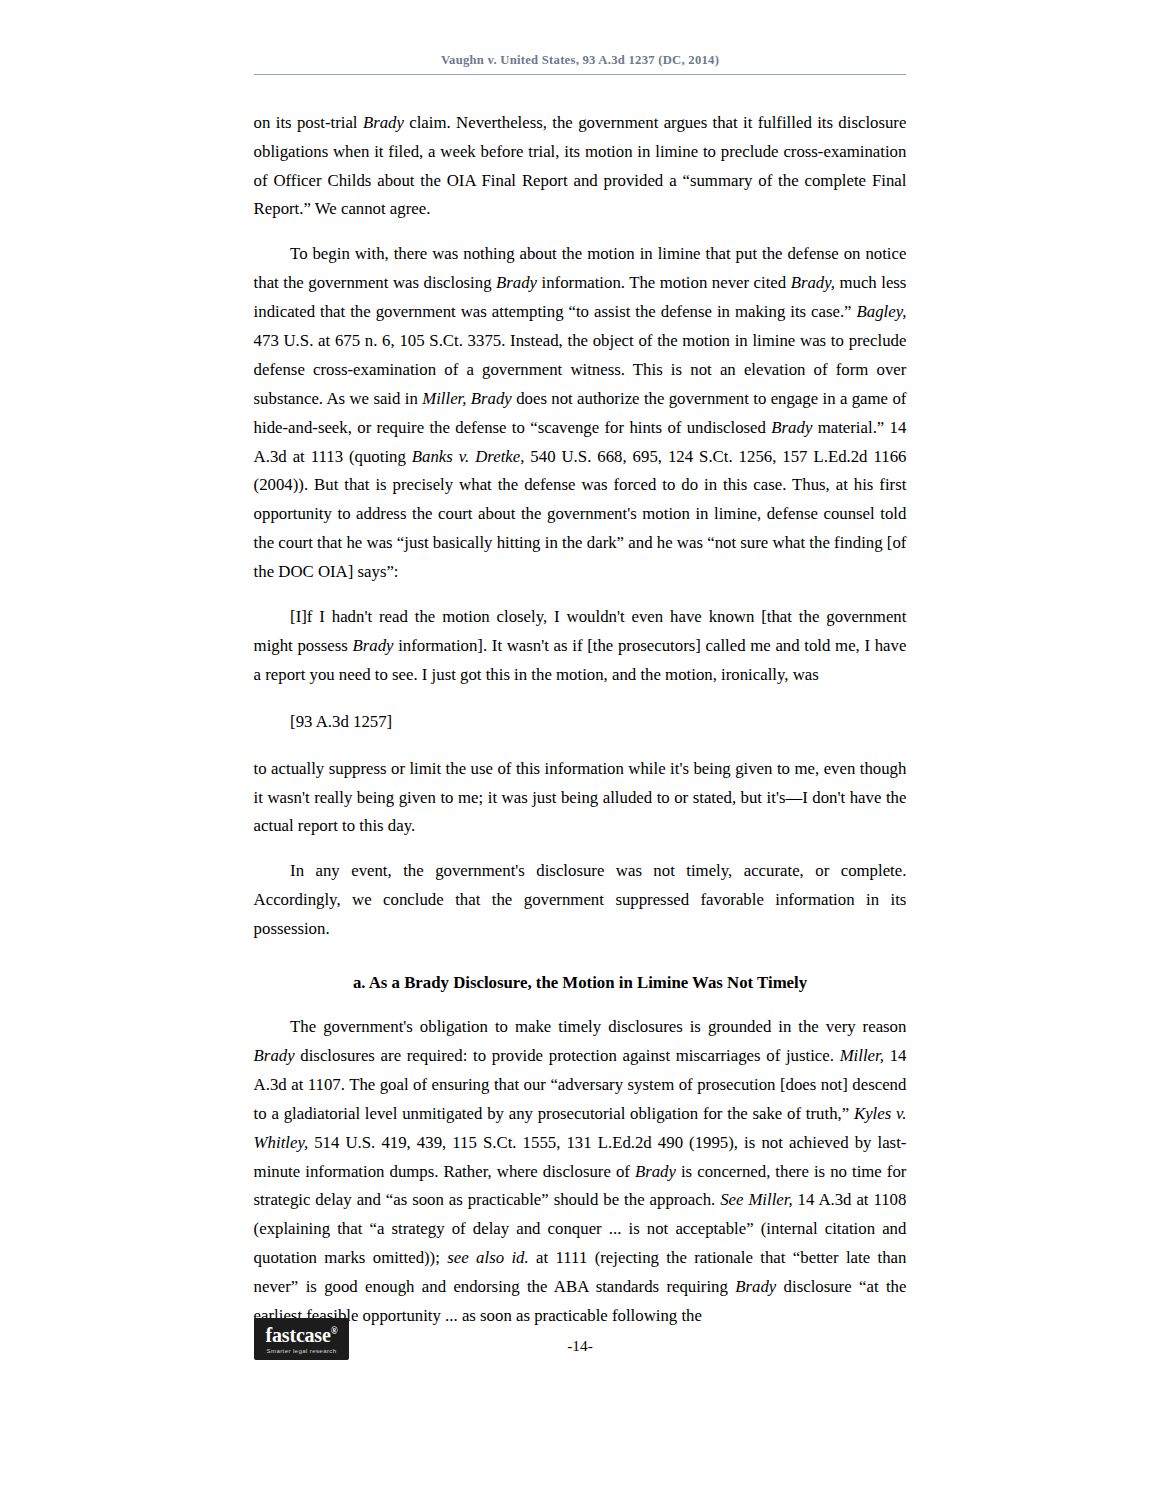Vaughn v. United States, 93 A.3d 1237 (DC, 2014)
on its post-trial Brady claim. Nevertheless, the government argues that it fulfilled its disclosure obligations when it filed, a week before trial, its motion in limine to preclude cross-examination of Officer Childs about the OIA Final Report and provided a “summary of the complete Final Report.” We cannot agree.
To begin with, there was nothing about the motion in limine that put the defense on notice that the government was disclosing Brady information. The motion never cited Brady, much less indicated that the government was attempting “to assist the defense in making its case.” Bagley, 473 U.S. at 675 n. 6, 105 S.Ct. 3375. Instead, the object of the motion in limine was to preclude defense cross-examination of a government witness. This is not an elevation of form over substance. As we said in Miller, Brady does not authorize the government to engage in a game of hide-and-seek, or require the defense to “scavenge for hints of undisclosed Brady material.” 14 A.3d at 1113 (quoting Banks v. Dretke, 540 U.S. 668, 695, 124 S.Ct. 1256, 157 L.Ed.2d 1166 (2004)). But that is precisely what the defense was forced to do in this case. Thus, at his first opportunity to address the court about the government's motion in limine, defense counsel told the court that he was “just basically hitting in the dark” and he was “not sure what the finding [of the DOC OIA] says”:
[I]f I hadn't read the motion closely, I wouldn't even have known [that the government might possess Brady information]. It wasn't as if [the prosecutors] called me and told me, I have a report you need to see. I just got this in the motion, and the motion, ironically, was
[93 A.3d 1257]
to actually suppress or limit the use of this information while it's being given to me, even though it wasn't really being given to me; it was just being alluded to or stated, but it's—I don't have the actual report to this day.
In any event, the government's disclosure was not timely, accurate, or complete. Accordingly, we conclude that the government suppressed favorable information in its possession.
a. As a Brady Disclosure, the Motion in Limine Was Not Timely
The government's obligation to make timely disclosures is grounded in the very reason Brady disclosures are required: to provide protection against miscarriages of justice. Miller, 14 A.3d at 1107. The goal of ensuring that our “adversary system of prosecution [does not] descend to a gladiatorial level unmitigated by any prosecutorial obligation for the sake of truth,” Kyles v. Whitley, 514 U.S. 419, 439, 115 S.Ct. 1555, 131 L.Ed.2d 490 (1995), is not achieved by last-minute information dumps. Rather, where disclosure of Brady is concerned, there is no time for strategic delay and “as soon as practicable” should be the approach. See Miller, 14 A.3d at 1108 (explaining that “a strategy of delay and conquer ... is not acceptable” (internal citation and quotation marks omitted)); see also id. at 1111 (rejecting the rationale that “better late than never” is good enough and endorsing the ABA standards requiring Brady disclosure “at the earliest feasible opportunity ... as soon as practicable following the
fastcase® Smarter legal research
-14-